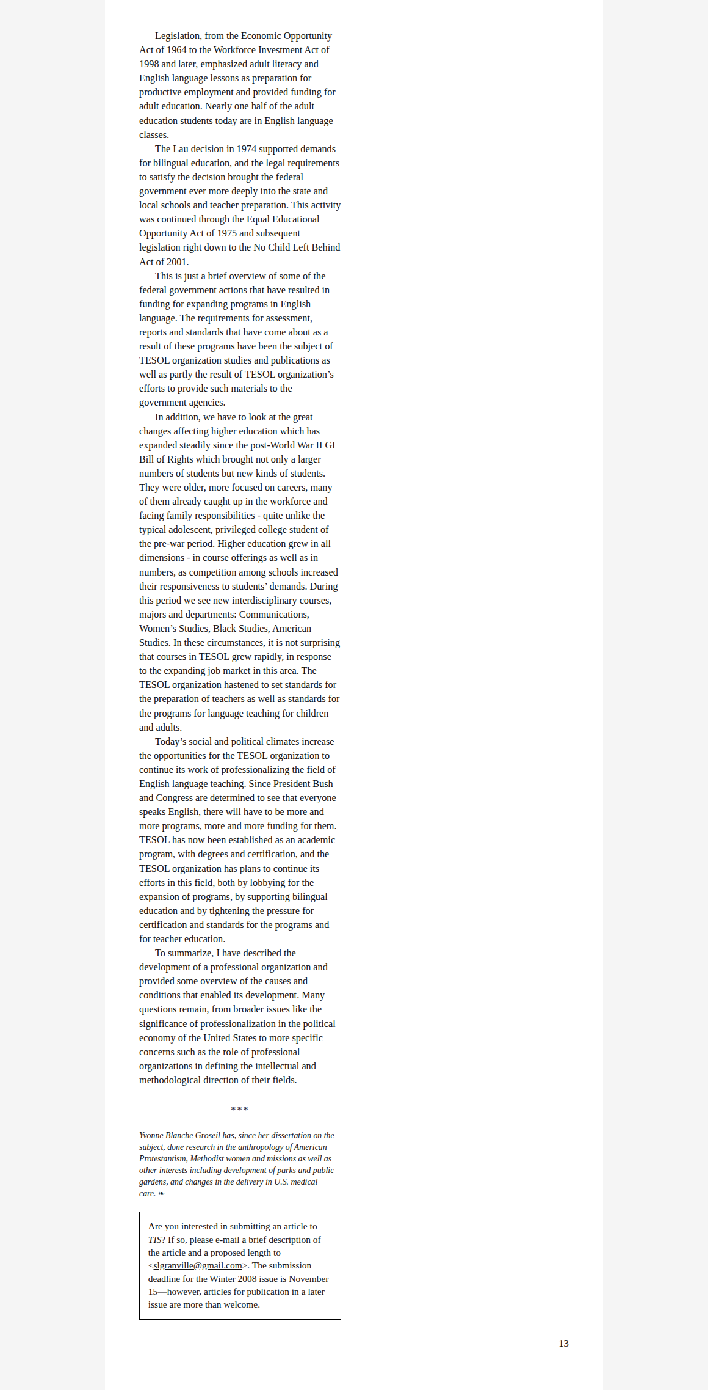Legislation, from the Economic Opportunity Act of 1964 to the Workforce Investment Act of 1998 and later, emphasized adult literacy and English language lessons as preparation for productive employment and provided funding for adult education. Nearly one half of the adult education students today are in English language classes.
The Lau decision in 1974 supported demands for bilingual education, and the legal requirements to satisfy the decision brought the federal government ever more deeply into the state and local schools and teacher preparation. This activity was continued through the Equal Educational Opportunity Act of 1975 and subsequent legislation right down to the No Child Left Behind Act of 2001.
This is just a brief overview of some of the federal government actions that have resulted in funding for expanding programs in English language. The requirements for assessment, reports and standards that have come about as a result of these programs have been the subject of TESOL organization studies and publications as well as partly the result of TESOL organization’s efforts to provide such materials to the government agencies.
In addition, we have to look at the great changes affecting higher education which has expanded steadily since the post-World War II GI Bill of Rights which brought not only a larger numbers of students but new kinds of students. They were older, more focused on careers, many of them already caught up in the workforce and facing family responsibilities - quite unlike the typical adolescent, privileged college student of the pre-war period. Higher education grew in all dimensions - in course offerings as well as in numbers, as competition among schools increased their responsiveness to students’ demands. During this period we see new interdisciplinary courses, majors and departments: Communications, Women’s Studies, Black Studies, American Studies. In these circumstances, it is not surprising that courses in TESOL grew rapidly, in response to the expanding job market in this area. The TESOL organization hastened to set standards for the preparation of teachers as well as standards for the programs for language teaching for children and adults.
Today’s social and political climates increase the opportunities for the TESOL organization to continue its work of professionalizing the field of English language teaching. Since President Bush and Congress are determined to see that everyone speaks English, there will have to be more and more programs, more and more funding for them. TESOL has now been established as an academic program, with degrees and certification, and the TESOL organization has plans to continue its efforts in this field, both by lobbying for the expansion of programs, by supporting bilingual education and by tightening the pressure for certification and standards for the programs and for teacher education.
To summarize, I have described the development of a professional organization and provided some overview of the causes and conditions that enabled its development. Many questions remain, from broader issues like the significance of professionalization in the political economy of the United States to more specific concerns such as the role of professional organizations in defining the intellectual and methodological direction of their fields.
***
Yvonne Blanche Groseil has, since her dissertation on the subject, done research in the anthropology of American Protestantism, Methodist women and missions as well as other interests including development of parks and public gardens, and changes in the delivery in U.S. medical care.❧
Are you interested in submitting an article to TIS? If so, please e-mail a brief description of the article and a proposed length to <slgranville@gmail.com>. The submission deadline for the Winter 2008 issue is November 15—however, articles for publication in a later issue are more than welcome.
13